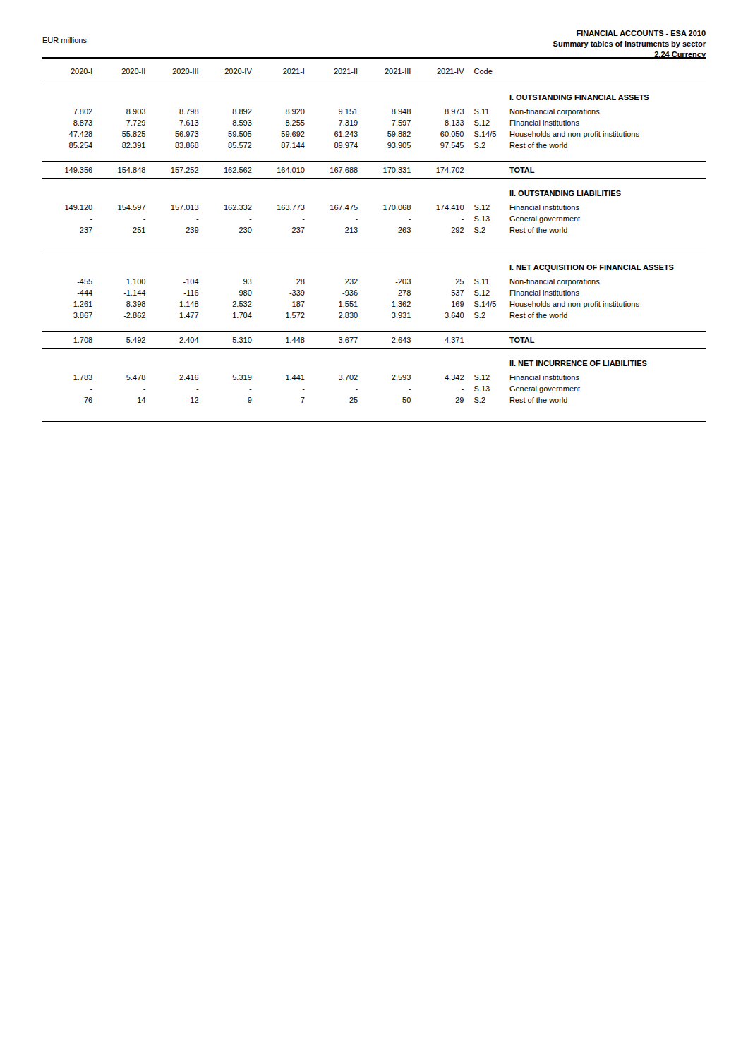FINANCIAL ACCOUNTS - ESA 2010
Summary tables of instruments by sector
2.24 Currency
EUR millions
| 2020-I | 2020-II | 2020-III | 2020-IV | 2021-I | 2021-II | 2021-III | 2021-IV | Code | |
| | I. OUTSTANDING FINANCIAL ASSETS |
| 7.802 | 8.903 | 8.798 | 8.892 | 8.920 | 9.151 | 8.948 | 8.973 | S.11 | Non-financial corporations |
| 8.873 | 7.729 | 7.613 | 8.593 | 8.255 | 7.319 | 7.597 | 8.133 | S.12 | Financial institutions |
| 47.428 | 55.825 | 56.973 | 59.505 | 59.692 | 61.243 | 59.882 | 60.050 | S.14/5 | Households and non-profit institutions |
| 85.254 | 82.391 | 83.868 | 85.572 | 87.144 | 89.974 | 93.905 | 97.545 | S.2 | Rest of the world |
| 149.356 | 154.848 | 157.252 | 162.562 | 164.010 | 167.688 | 170.331 | 174.702 | | TOTAL |
| | II. OUTSTANDING LIABILITIES |
| 149.120 | 154.597 | 157.013 | 162.332 | 163.773 | 167.475 | 170.068 | 174.410 | S.12 | Financial institutions |
| - | - | - | - | - | - | - | - | S.13 | General government |
| 237 | 251 | 239 | 230 | 237 | 213 | 263 | 292 | S.2 | Rest of the world |
| | I. NET ACQUISITION OF FINANCIAL ASSETS |
| -455 | 1.100 | -104 | 93 | 28 | 232 | -203 | 25 | S.11 | Non-financial corporations |
| -444 | -1.144 | -116 | 980 | -339 | -936 | 278 | 537 | S.12 | Financial institutions |
| -1.261 | 8.398 | 1.148 | 2.532 | 187 | 1.551 | -1.362 | 169 | S.14/5 | Households and non-profit institutions |
| 3.867 | -2.862 | 1.477 | 1.704 | 1.572 | 2.830 | 3.931 | 3.640 | S.2 | Rest of the world |
| 1.708 | 5.492 | 2.404 | 5.310 | 1.448 | 3.677 | 2.643 | 4.371 | | TOTAL |
| | II. NET INCURRENCE OF LIABILITIES |
| 1.783 | 5.478 | 2.416 | 5.319 | 1.441 | 3.702 | 2.593 | 4.342 | S.12 | Financial institutions |
| - | - | - | - | - | - | - | - | S.13 | General government |
| -76 | 14 | -12 | -9 | 7 | -25 | 50 | 29 | S.2 | Rest of the world |